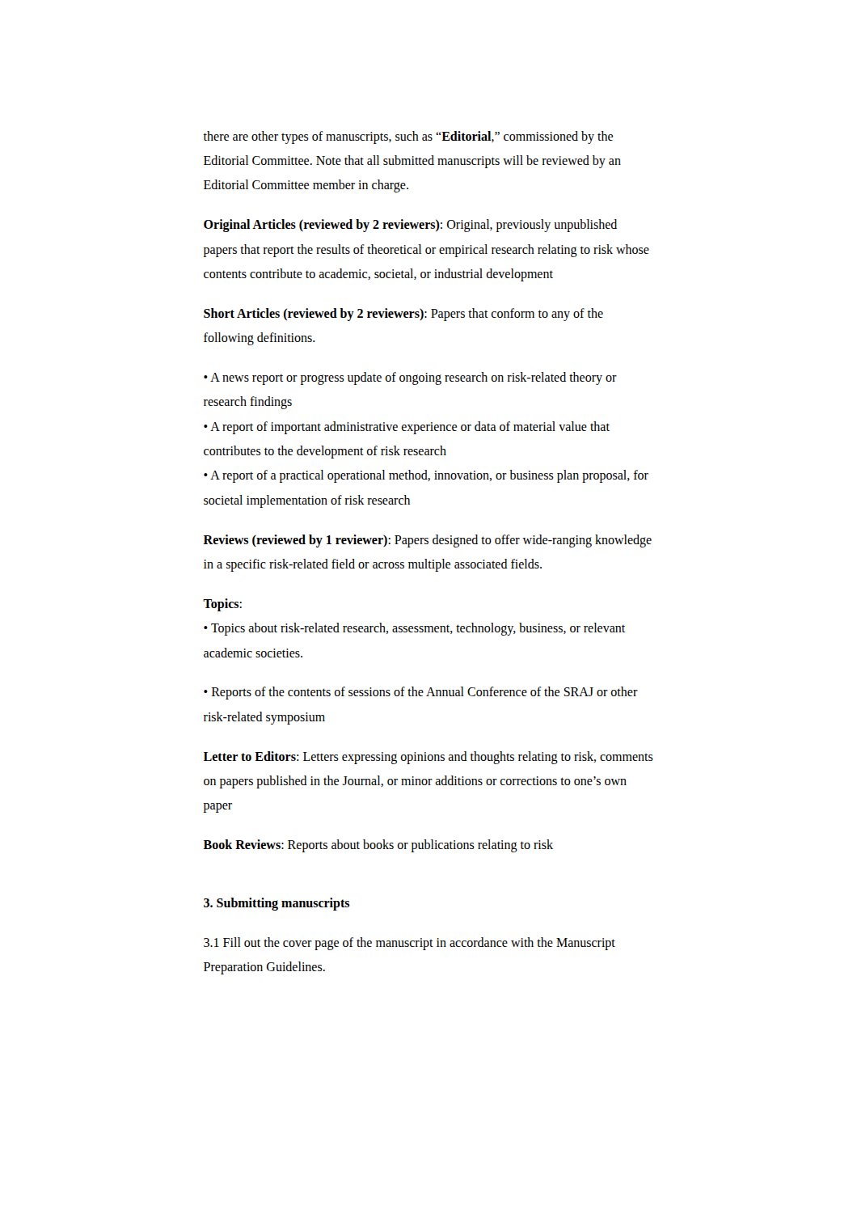there are other types of manuscripts, such as “Editorial,” commissioned by the Editorial Committee. Note that all submitted manuscripts will be reviewed by an Editorial Committee member in charge.
Original Articles (reviewed by 2 reviewers): Original, previously unpublished papers that report the results of theoretical or empirical research relating to risk whose contents contribute to academic, societal, or industrial development
Short Articles (reviewed by 2 reviewers): Papers that conform to any of the following definitions.
• A news report or progress update of ongoing research on risk-related theory or research findings
• A report of important administrative experience or data of material value that contributes to the development of risk research
• A report of a practical operational method, innovation, or business plan proposal, for societal implementation of risk research
Reviews (reviewed by 1 reviewer): Papers designed to offer wide-ranging knowledge in a specific risk-related field or across multiple associated fields.
Topics:
• Topics about risk-related research, assessment, technology, business, or relevant academic societies.
• Reports of the contents of sessions of the Annual Conference of the SRAJ or other risk-related symposium
Letter to Editors: Letters expressing opinions and thoughts relating to risk, comments on papers published in the Journal, or minor additions or corrections to one’s own paper
Book Reviews: Reports about books or publications relating to risk
3. Submitting manuscripts
3.1 Fill out the cover page of the manuscript in accordance with the Manuscript Preparation Guidelines.